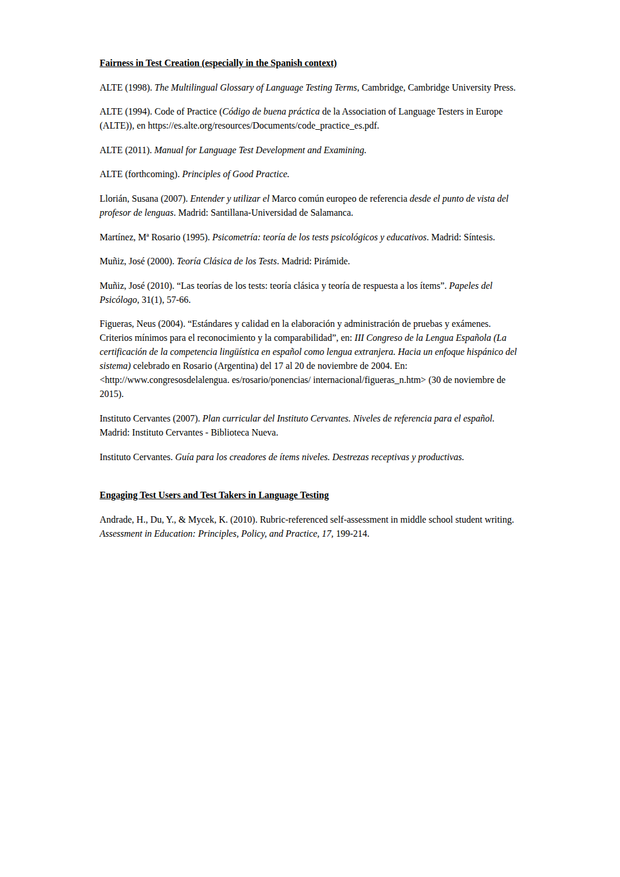Fairness in Test Creation (especially in the Spanish context)
ALTE (1998). The Multilingual Glossary of Language Testing Terms, Cambridge, Cambridge University Press.
ALTE (1994). Code of Practice (Código de buena práctica de la Association of Language Testers in Europe (ALTE)), en https://es.alte.org/resources/Documents/code_practice_es.pdf.
ALTE (2011). Manual for Language Test Development and Examining.
ALTE (forthcoming). Principles of Good Practice.
Llorián, Susana (2007). Entender y utilizar el Marco común europeo de referencia desde el punto de vista del profesor de lenguas. Madrid: Santillana-Universidad de Salamanca.
Martínez, Mª Rosario (1995). Psicometría: teoría de los tests psicológicos y educativos. Madrid: Síntesis.
Muñiz, José (2000). Teoría Clásica de los Tests. Madrid: Pirámide.
Muñiz, José (2010). “Las teorías de los tests: teoría clásica y teoría de respuesta a los ítems”. Papeles del Psicólogo, 31(1), 57-66.
Figueras, Neus (2004). “Estándares y calidad en la elaboración y administración de pruebas y exámenes. Criterios mínimos para el reconocimiento y la comparabilidad”, en: III Congreso de la Lengua Española (La certificación de la competencia lingüística en español como lengua extranjera. Hacia un enfoque hispánico del sistema) celebrado en Rosario (Argentina) del 17 al 20 de noviembre de 2004. En: <http://www.congresosdelalengua. es/rosario/ponencias/ internacional/figueras_n.htm> (30 de noviembre de 2015).
Instituto Cervantes (2007). Plan curricular del Instituto Cervantes. Niveles de referencia para el español. Madrid: Instituto Cervantes - Biblioteca Nueva.
Instituto Cervantes. Guía para los creadores de ítems niveles. Destrezas receptivas y productivas.
Engaging Test Users and Test Takers in Language Testing
Andrade, H., Du, Y., & Mycek, K. (2010). Rubric-referenced self-assessment in middle school student writing. Assessment in Education: Principles, Policy, and Practice, 17, 199-214.